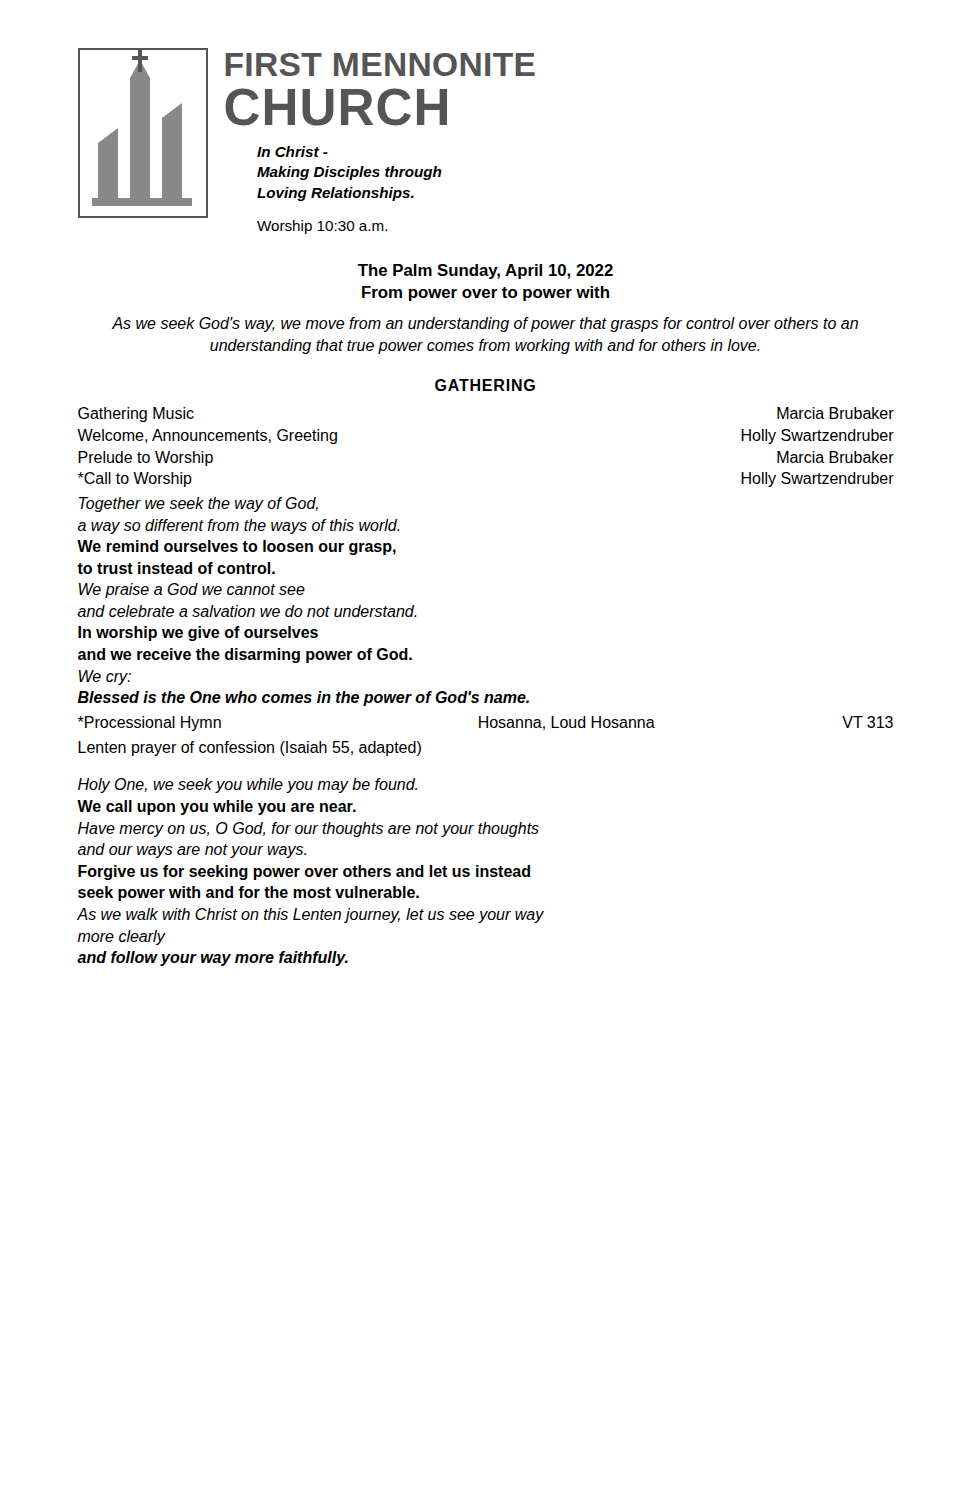FIRST MENNONITE
CHURCH
In Christ -
Making Disciples through
Loving Relationships.
Worship 10:30 a.m.
The Palm Sunday, April 10, 2022 From power over to power with
As we seek God's way, we move from an understanding of power that grasps for control over others to an understanding that true power comes from working with and for others in love.
GATHERING
| Gathering Music | Marcia Brubaker |
| Welcome, Announcements, Greeting | Holly Swartzendruber |
| Prelude to Worship | Marcia Brubaker |
| *Call to Worship | Holly Swartzendruber |
Together we seek the way of God,
a way so different from the ways of this world.
We remind ourselves to loosen our grasp,
to trust instead of control.
We praise a God we cannot see
and celebrate a salvation we do not understand.
In worship we give of ourselves
and we receive the disarming power of God.
We cry:
Blessed is the One who comes in the power of God's name.
| *Processional Hymn | Hosanna, Loud Hosanna | VT 313 |
Lenten prayer of confession (Isaiah 55, adapted)
Holy One, we seek you while you may be found.
We call upon you while you are near.
Have mercy on us, O God, for our thoughts are not your thoughts
and our ways are not your ways.
Forgive us for seeking power over others and let us instead
seek power with and for the most vulnerable.
As we walk with Christ on this Lenten journey, let us see your way
more clearly
and follow your way more faithfully.